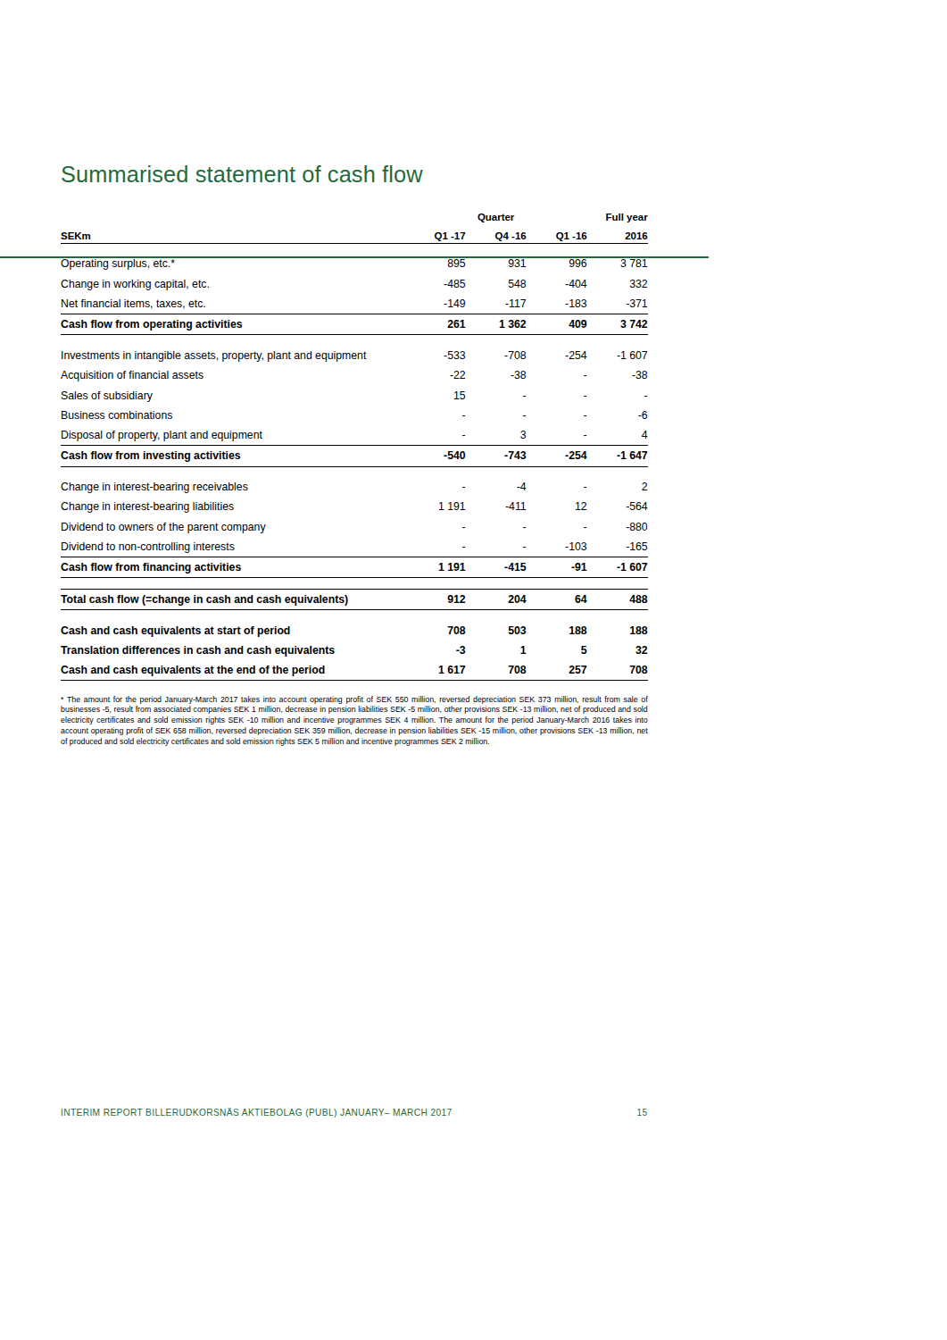Summarised statement of cash flow
| | Quarter | Full year |
| SEKm | Q1 -17 | Q4 -16 | Q1 -16 | 2016 |
| Operating surplus, etc.* | 895 | 931 | 996 | 3 781 |
| Change in working capital, etc. | -485 | 548 | -404 | 332 |
| Net financial items, taxes, etc. | -149 | -117 | -183 | -371 |
| Cash flow from operating activities | 261 | 1 362 | 409 | 3 742 |
| Investments in intangible assets, property, plant and equipment | -533 | -708 | -254 | -1 607 |
| Acquisition of financial assets | -22 | -38 | - | -38 |
| Sales of subsidiary | 15 | - | - | - |
| Business combinations | - | - | - | -6 |
| Disposal of property, plant and equipment | - | 3 | - | 4 |
| Cash flow from investing activities | -540 | -743 | -254 | -1 647 |
| Change in interest-bearing receivables | - | -4 | - | 2 |
| Change in interest-bearing liabilities | 1 191 | -411 | 12 | -564 |
| Dividend to owners of the parent company | - | - | - | -880 |
| Dividend to non-controlling interests | - | - | -103 | -165 |
| Cash flow from financing activities | 1 191 | -415 | -91 | -1 607 |
| Total cash flow (=change in cash and cash equivalents) | 912 | 204 | 64 | 488 |
| Cash and cash equivalents at start of period | 708 | 503 | 188 | 188 |
| Translation differences in cash and cash equivalents | -3 | 1 | 5 | 32 |
| Cash and cash equivalents at the end of the period | 1 617 | 708 | 257 | 708 |
* The amount for the period January-March 2017 takes into account operating profit of SEK 550 million, reversed depreciation SEK 373 million, result from sale of businesses -5, result from associated companies SEK 1 million, decrease in pension liabilities SEK -5 million, other provisions SEK -13 million, net of produced and sold electricity certificates and sold emission rights SEK -10 million and incentive programmes SEK 4 million. The amount for the period January-March 2016 takes into account operating profit of SEK 658 million, reversed depreciation SEK 359 million, decrease in pension liabilities SEK -15 million, other provisions SEK -13 million, net of produced and sold electricity certificates and sold emission rights SEK 5 million and incentive programmes SEK 2 million.
INTERIM REPORT BILLERUDKORSNÄS AKTIEBOLAG (PUBL) JANUARY– MARCH 2017 15